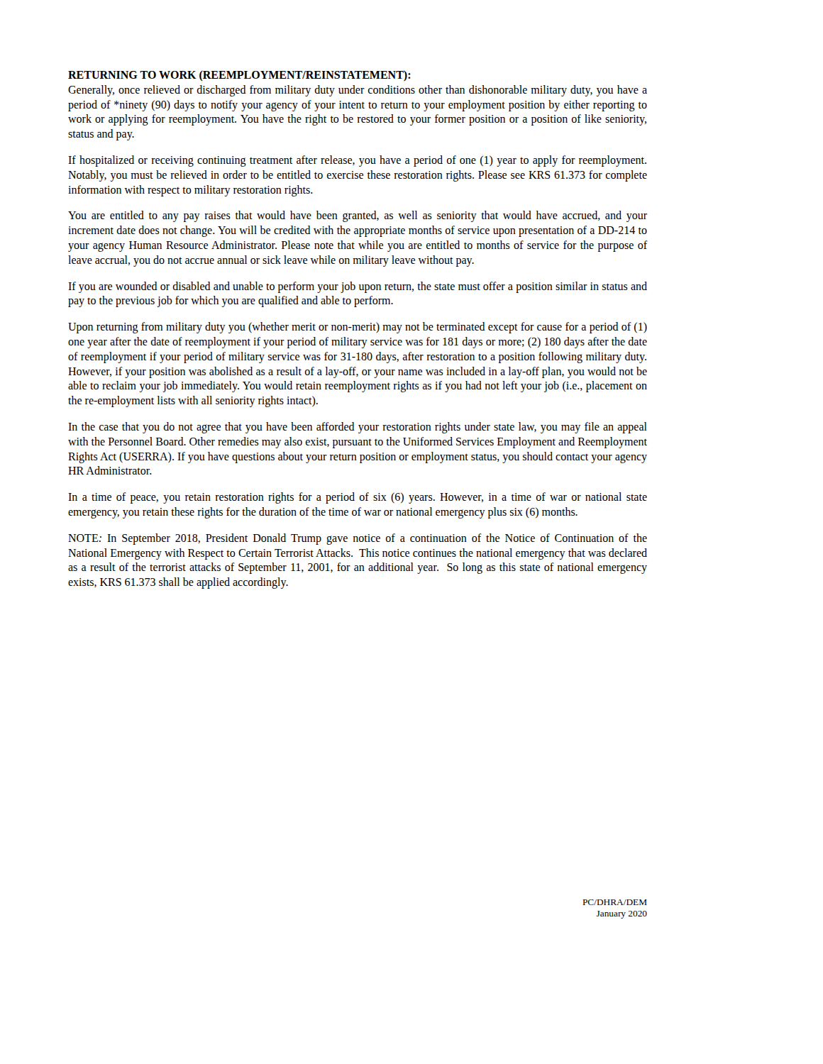Returning to Work (Reemployment/Reinstatement):
Generally, once relieved or discharged from military duty under conditions other than dishonorable military duty, you have a period of *ninety (90) days to notify your agency of your intent to return to your employment position by either reporting to work or applying for reemployment. You have the right to be restored to your former position or a position of like seniority, status and pay.
If hospitalized or receiving continuing treatment after release, you have a period of one (1) year to apply for reemployment. Notably, you must be relieved in order to be entitled to exercise these restoration rights. Please see KRS 61.373 for complete information with respect to military restoration rights.
You are entitled to any pay raises that would have been granted, as well as seniority that would have accrued, and your increment date does not change. You will be credited with the appropriate months of service upon presentation of a DD-214 to your agency Human Resource Administrator. Please note that while you are entitled to months of service for the purpose of leave accrual, you do not accrue annual or sick leave while on military leave without pay.
If you are wounded or disabled and unable to perform your job upon return, the state must offer a position similar in status and pay to the previous job for which you are qualified and able to perform.
Upon returning from military duty you (whether merit or non-merit) may not be terminated except for cause for a period of (1) one year after the date of reemployment if your period of military service was for 181 days or more; (2) 180 days after the date of reemployment if your period of military service was for 31-180 days, after restoration to a position following military duty. However, if your position was abolished as a result of a lay-off, or your name was included in a lay-off plan, you would not be able to reclaim your job immediately. You would retain reemployment rights as if you had not left your job (i.e., placement on the re-employment lists with all seniority rights intact).
In the case that you do not agree that you have been afforded your restoration rights under state law, you may file an appeal with the Personnel Board. Other remedies may also exist, pursuant to the Uniformed Services Employment and Reemployment Rights Act (USERRA). If you have questions about your return position or employment status, you should contact your agency HR Administrator.
In a time of peace, you retain restoration rights for a period of six (6) years. However, in a time of war or national state emergency, you retain these rights for the duration of the time of war or national emergency plus six (6) months.
NOTE: In September 2018, President Donald Trump gave notice of a continuation of the Notice of Continuation of the National Emergency with Respect to Certain Terrorist Attacks. This notice continues the national emergency that was declared as a result of the terrorist attacks of September 11, 2001, for an additional year. So long as this state of national emergency exists, KRS 61.373 shall be applied accordingly.
PC/DHRA/DEM
January 2020